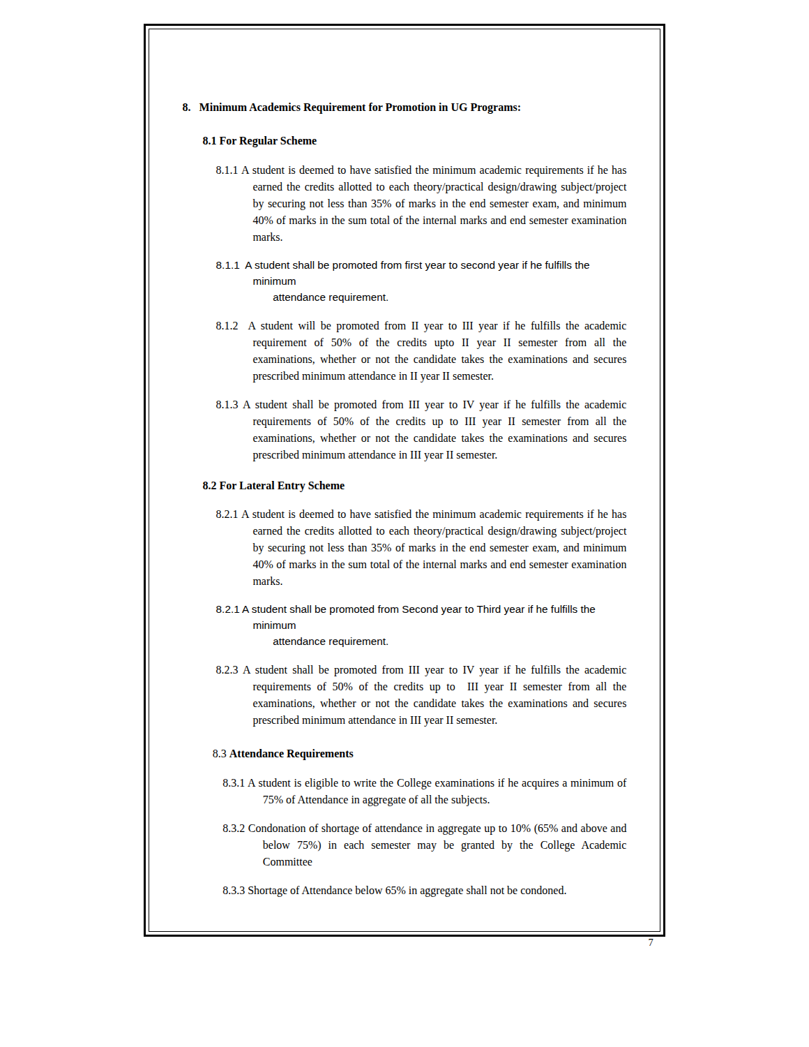8. Minimum Academics Requirement for Promotion in UG Programs:
8.1 For Regular Scheme
8.1.1 A student is deemed to have satisfied the minimum academic requirements if he has earned the credits allotted to each theory/practical design/drawing subject/project by securing not less than 35% of marks in the end semester exam, and minimum 40% of marks in the sum total of the internal marks and end semester examination marks.
8.1.1 A student shall be promoted from first year to second year if he fulfills the minimum attendance requirement.
8.1.2 A student will be promoted from II year to III year if he fulfills the academic requirement of 50% of the credits upto II year II semester from all the examinations, whether or not the candidate takes the examinations and secures prescribed minimum attendance in II year II semester.
8.1.3 A student shall be promoted from III year to IV year if he fulfills the academic requirements of 50% of the credits up to III year II semester from all the examinations, whether or not the candidate takes the examinations and secures prescribed minimum attendance in III year II semester.
8.2 For Lateral Entry Scheme
8.2.1 A student is deemed to have satisfied the minimum academic requirements if he has earned the credits allotted to each theory/practical design/drawing subject/project by securing not less than 35% of marks in the end semester exam, and minimum 40% of marks in the sum total of the internal marks and end semester examination marks.
8.2.1 A student shall be promoted from Second year to Third year if he fulfills the minimum attendance requirement.
8.2.3 A student shall be promoted from III year to IV year if he fulfills the academic requirements of 50% of the credits up to III year II semester from all the examinations, whether or not the candidate takes the examinations and secures prescribed minimum attendance in III year II semester.
8.3 Attendance Requirements
8.3.1 A student is eligible to write the College examinations if he acquires a minimum of 75% of Attendance in aggregate of all the subjects.
8.3.2 Condonation of shortage of attendance in aggregate up to 10% (65% and above and below 75%) in each semester may be granted by the College Academic Committee
8.3.3 Shortage of Attendance below 65% in aggregate shall not be condoned.
7